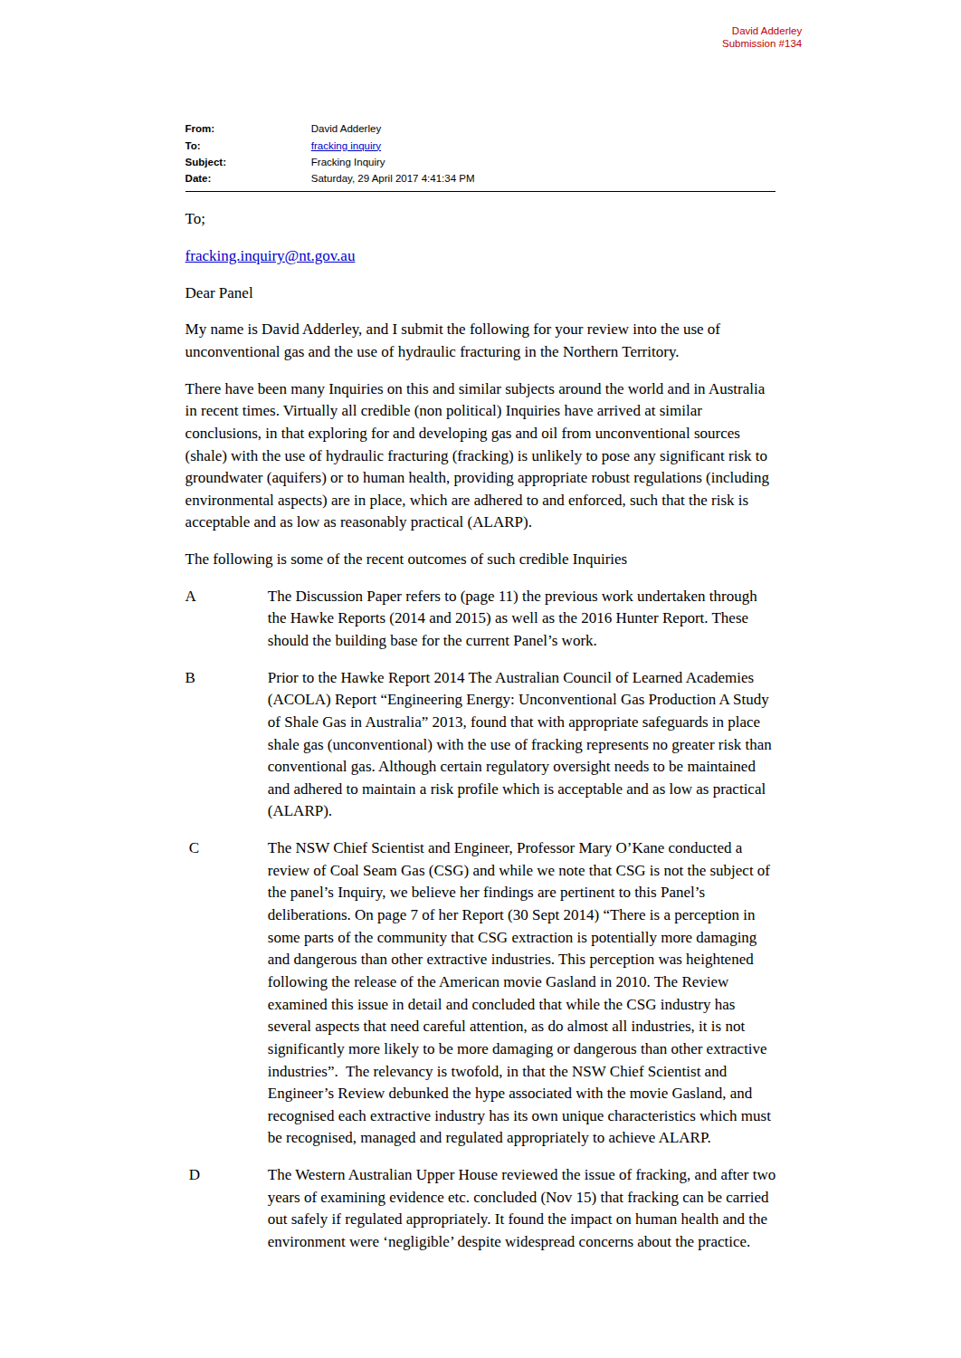David Adderley
Submission #134
| From: | David Adderley |
| To: | fracking inquiry |
| Subject: | Fracking Inquiry |
| Date: | Saturday, 29 April 2017 4:41:34 PM |
To;
fracking.inquiry@nt.gov.au
Dear Panel
My name is David Adderley, and I submit the following for your review into the use of unconventional gas and the use of hydraulic fracturing in the Northern Territory.
There have been many Inquiries on this and similar subjects around the world and in Australia in recent times. Virtually all credible (non political) Inquiries have arrived at similar conclusions, in that exploring for and developing gas and oil from unconventional sources (shale) with the use of hydraulic fracturing (fracking) is unlikely to pose any significant risk to groundwater (aquifers) or to human health, providing appropriate robust regulations (including environmental aspects) are in place, which are adhered to and enforced, such that the risk is acceptable and as low as reasonably practical (ALARP).
The following is some of the recent outcomes of such credible Inquiries
A
The Discussion Paper refers to (page 11) the previous work undertaken through the Hawke Reports (2014 and 2015) as well as the 2016 Hunter Report. These should the building base for the current Panel’s work.
B
Prior to the Hawke Report 2014 The Australian Council of Learned Academies (ACOLA) Report “Engineering Energy: Unconventional Gas Production A Study of Shale Gas in Australia” 2013, found that with appropriate safeguards in place shale gas (unconventional) with the use of fracking represents no greater risk than conventional gas. Although certain regulatory oversight needs to be maintained and adhered to maintain a risk profile which is acceptable and as low as practical (ALARP).
C
The NSW Chief Scientist and Engineer, Professor Mary O’Kane conducted a review of Coal Seam Gas (CSG) and while we note that CSG is not the subject of the panel’s Inquiry, we believe her findings are pertinent to this Panel’s deliberations. On page 7 of her Report (30 Sept 2014) “There is a perception in some parts of the community that CSG extraction is potentially more damaging and dangerous than other extractive industries. This perception was heightened following the release of the American movie Gasland in 2010. The Review examined this issue in detail and concluded that while the CSG industry has several aspects that need careful attention, as do almost all industries, it is not significantly more likely to be more damaging or dangerous than other extractive industries”. The relevancy is twofold, in that the NSW Chief Scientist and Engineer’s Review debunked the hype associated with the movie Gasland, and recognised each extractive industry has its own unique characteristics which must be recognised, managed and regulated appropriately to achieve ALARP.
D
The Western Australian Upper House reviewed the issue of fracking, and after two years of examining evidence etc. concluded (Nov 15) that fracking can be carried out safely if regulated appropriately. It found the impact on human health and the environment were ‘negligible’ despite widespread concerns about the practice.